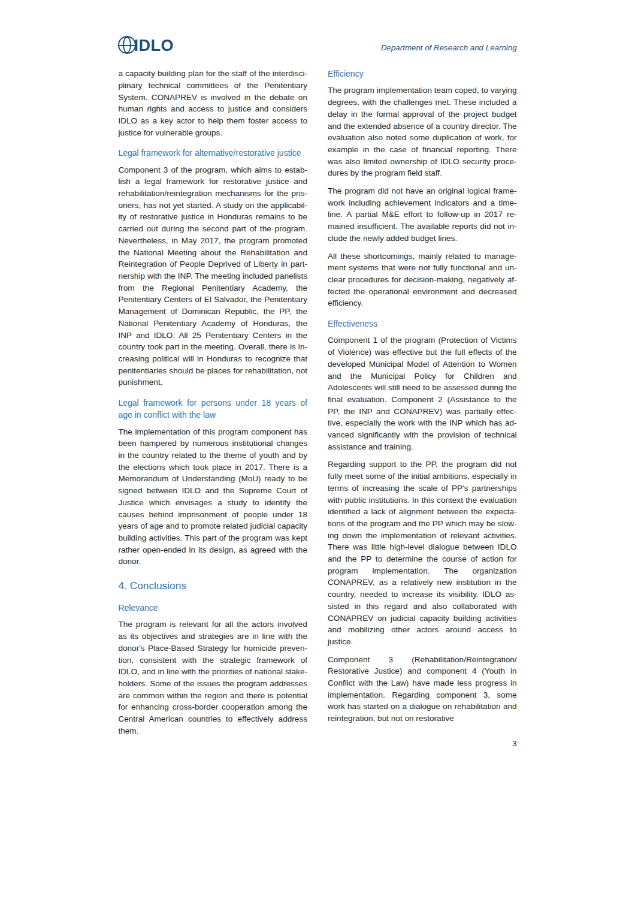IDLO
Department of Research and Learning
a capacity building plan for the staff of the interdisciplinary technical committees of the Penitentiary System. CONAPREV is involved in the debate on human rights and access to justice and considers IDLO as a key actor to help them foster access to justice for vulnerable groups.
Legal framework for alternative/restorative justice
Component 3 of the program, which aims to establish a legal framework for restorative justice and rehabilitation/reintegration mechanisms for the prisoners, has not yet started. A study on the applicability of restorative justice in Honduras remains to be carried out during the second part of the program. Nevertheless, in May 2017, the program promoted the National Meeting about the Rehabilitation and Reintegration of People Deprived of Liberty in partnership with the INP. The meeting included panelists from the Regional Penitentiary Academy, the Penitentiary Centers of El Salvador, the Penitentiary Management of Dominican Republic, the PP, the National Penitentiary Academy of Honduras, the INP and IDLO. All 25 Penitentiary Centers in the country took part in the meeting. Overall, there is increasing political will in Honduras to recognize that penitentiaries should be places for rehabilitation, not punishment.
Legal framework for persons under 18 years of age in conflict with the law
The implementation of this program component has been hampered by numerous institutional changes in the country related to the theme of youth and by the elections which took place in 2017. There is a Memorandum of Understanding (MoU) ready to be signed between IDLO and the Supreme Court of Justice which envisages a study to identify the causes behind imprisonment of people under 18 years of age and to promote related judicial capacity building activities. This part of the program was kept rather open-ended in its design, as agreed with the donor.
4. Conclusions
Relevance
The program is relevant for all the actors involved as its objectives and strategies are in line with the donor's Place-Based Strategy for homicide prevention, consistent with the strategic framework of IDLO, and in line with the priorities of national stakeholders. Some of the issues the program addresses are common within the region and there is potential for enhancing cross-border cooperation among the Central American countries to effectively address them.
Efficiency
The program implementation team coped, to varying degrees, with the challenges met. These included a delay in the formal approval of the project budget and the extended absence of a country director. The evaluation also noted some duplication of work, for example in the case of financial reporting. There was also limited ownership of IDLO security procedures by the program field staff.
The program did not have an original logical framework including achievement indicators and a timeline. A partial M&E effort to follow-up in 2017 remained insufficient. The available reports did not include the newly added budget lines.
All these shortcomings, mainly related to management systems that were not fully functional and unclear procedures for decision-making, negatively affected the operational environment and decreased efficiency.
Effectiveness
Component 1 of the program (Protection of Victims of Violence) was effective but the full effects of the developed Municipal Model of Attention to Women and the Municipal Policy for Children and Adolescents will still need to be assessed during the final evaluation. Component 2 (Assistance to the PP, the INP and CONAPREV) was partially effective, especially the work with the INP which has advanced significantly with the provision of technical assistance and training.
Regarding support to the PP, the program did not fully meet some of the initial ambitions, especially in terms of increasing the scale of PP's partnerships with public institutions. In this context the evaluation identified a lack of alignment between the expectations of the program and the PP which may be slowing down the implementation of relevant activities. There was little high-level dialogue between IDLO and the PP to determine the course of action for program implementation. The organization CONAPREV, as a relatively new institution in the country, needed to increase its visibility. IDLO assisted in this regard and also collaborated with CONAPREV on judicial capacity building activities and mobilizing other actors around access to justice.
Component 3 (Rehabilitation/Reintegration/ Restorative Justice) and component 4 (Youth in Conflict with the Law) have made less progress in implementation. Regarding component 3, some work has started on a dialogue on rehabilitation and reintegration, but not on restorative
3